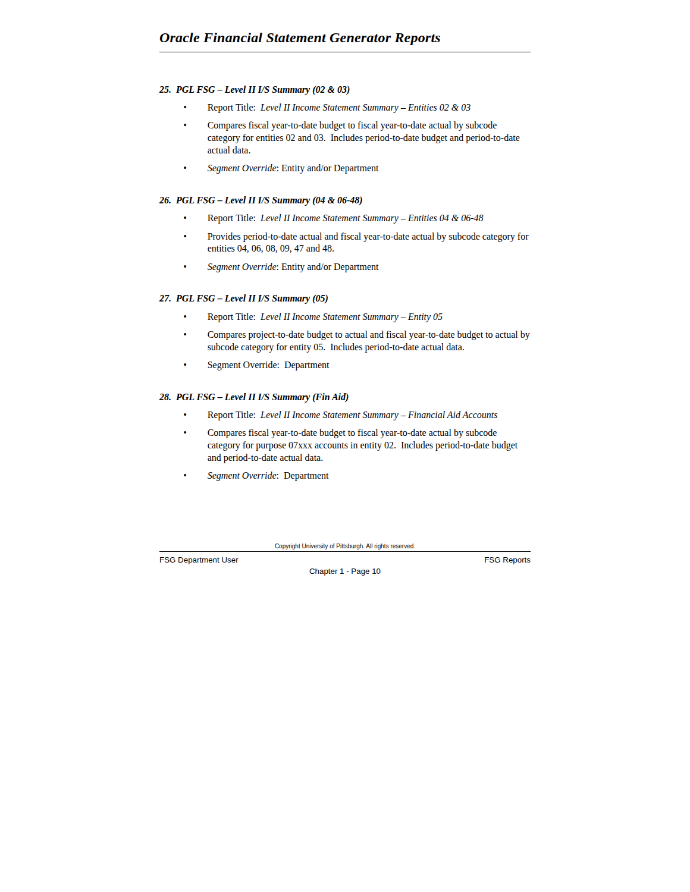Oracle Financial Statement Generator Reports
25. PGL FSG – Level II I/S Summary (02 & 03)
Report Title: Level II Income Statement Summary – Entities 02 & 03
Compares fiscal year-to-date budget to fiscal year-to-date actual by subcode category for entities 02 and 03. Includes period-to-date budget and period-to-date actual data.
Segment Override: Entity and/or Department
26. PGL FSG – Level II I/S Summary (04 & 06-48)
Report Title: Level II Income Statement Summary – Entities 04 & 06-48
Provides period-to-date actual and fiscal year-to-date actual by subcode category for entities 04, 06, 08, 09, 47 and 48.
Segment Override: Entity and/or Department
27. PGL FSG – Level II I/S Summary (05)
Report Title: Level II Income Statement Summary – Entity 05
Compares project-to-date budget to actual and fiscal year-to-date budget to actual by subcode category for entity 05. Includes period-to-date actual data.
Segment Override: Department
28. PGL FSG – Level II I/S Summary (Fin Aid)
Report Title: Level II Income Statement Summary – Financial Aid Accounts
Compares fiscal year-to-date budget to fiscal year-to-date actual by subcode category for purpose 07xxx accounts in entity 02. Includes period-to-date budget and period-to-date actual data.
Segment Override: Department
Copyright University of Pittsburgh. All rights reserved.
FSG Department User FSG Reports
Chapter 1 - Page 10